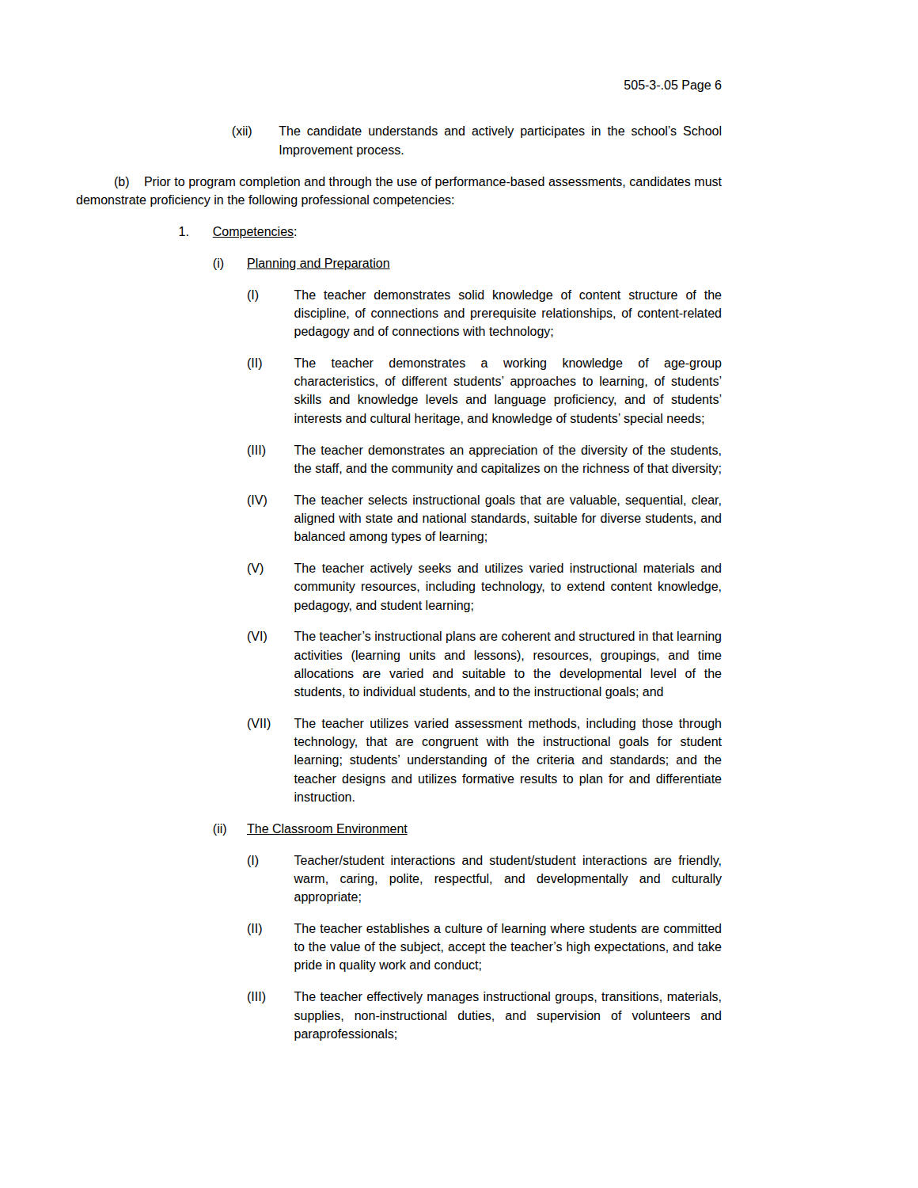505-3-.05 Page 6
(xii) The candidate understands and actively participates in the school’s School Improvement process.
(b) Prior to program completion and through the use of performance-based assessments, candidates must demonstrate proficiency in the following professional competencies:
1. Competencies:
(i) Planning and Preparation
(I) The teacher demonstrates solid knowledge of content structure of the discipline, of connections and prerequisite relationships, of content-related pedagogy and of connections with technology;
(II) The teacher demonstrates a working knowledge of age-group characteristics, of different students’ approaches to learning, of students’ skills and knowledge levels and language proficiency, and of students’ interests and cultural heritage, and knowledge of students’ special needs;
(III) The teacher demonstrates an appreciation of the diversity of the students, the staff, and the community and capitalizes on the richness of that diversity;
(IV) The teacher selects instructional goals that are valuable, sequential, clear, aligned with state and national standards, suitable for diverse students, and balanced among types of learning;
(V) The teacher actively seeks and utilizes varied instructional materials and community resources, including technology, to extend content knowledge, pedagogy, and student learning;
(VI) The teacher’s instructional plans are coherent and structured in that learning activities (learning units and lessons), resources, groupings, and time allocations are varied and suitable to the developmental level of the students, to individual students, and to the instructional goals; and
(VII) The teacher utilizes varied assessment methods, including those through technology, that are congruent with the instructional goals for student learning; students’ understanding of the criteria and standards; and the teacher designs and utilizes formative results to plan for and differentiate instruction.
(ii) The Classroom Environment
(I) Teacher/student interactions and student/student interactions are friendly, warm, caring, polite, respectful, and developmentally and culturally appropriate;
(II) The teacher establishes a culture of learning where students are committed to the value of the subject, accept the teacher’s high expectations, and take pride in quality work and conduct;
(III) The teacher effectively manages instructional groups, transitions, materials, supplies, non-instructional duties, and supervision of volunteers and paraprofessionals;